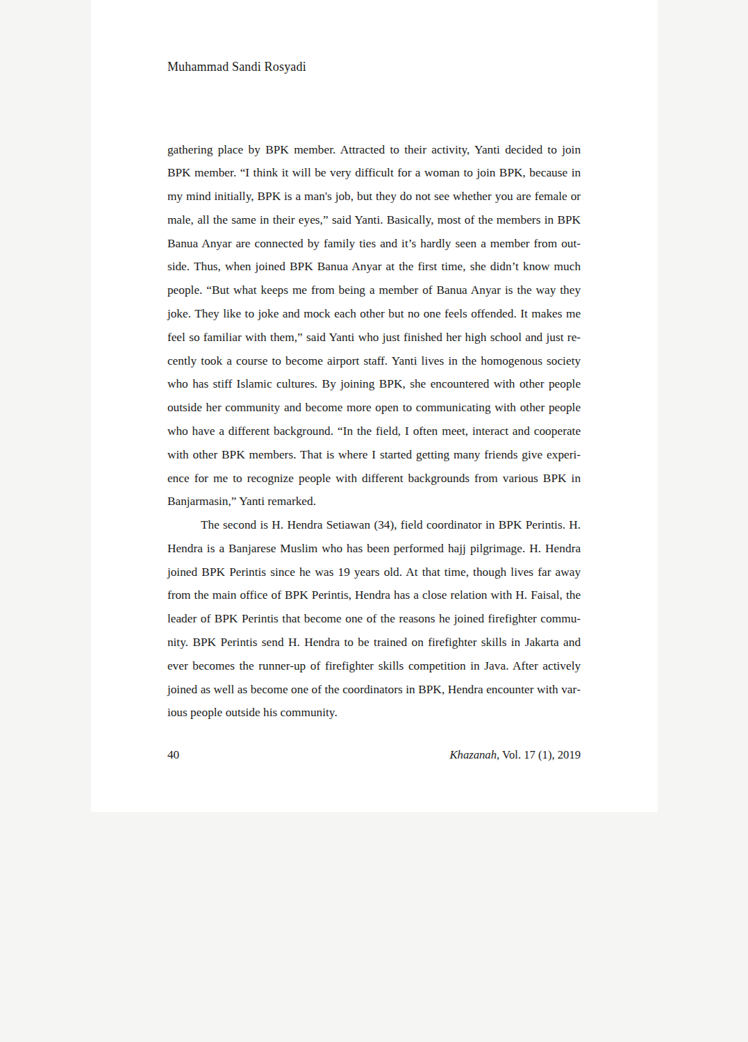Muhammad Sandi Rosyadi
gathering place by BPK member. Attracted to their activity, Yanti decided to join BPK member. “I think it will be very difficult for a woman to join BPK, because in my mind initially, BPK is a man's job, but they do not see whether you are female or male, all the same in their eyes,” said Yanti. Basically, most of the members in BPK Banua Anyar are connected by family ties and it’s hardly seen a member from outside. Thus, when joined BPK Banua Anyar at the first time, she didn’t know much people. “But what keeps me from being a member of Banua Anyar is the way they joke. They like to joke and mock each other but no one feels offended. It makes me feel so familiar with them,” said Yanti who just finished her high school and just recently took a course to become airport staff. Yanti lives in the homogenous society who has stiff Islamic cultures. By joining BPK, she encountered with other people outside her community and become more open to communicating with other people who have a different background. “In the field, I often meet, interact and cooperate with other BPK members. That is where I started getting many friends give experience for me to recognize people with different backgrounds from various BPK in Banjarmasin,” Yanti remarked.
The second is H. Hendra Setiawan (34), field coordinator in BPK Perintis. H. Hendra is a Banjarese Muslim who has been performed hajj pilgrimage. H. Hendra joined BPK Perintis since he was 19 years old. At that time, though lives far away from the main office of BPK Perintis, Hendra has a close relation with H. Faisal, the leader of BPK Perintis that become one of the reasons he joined firefighter community. BPK Perintis send H. Hendra to be trained on firefighter skills in Jakarta and ever becomes the runner-up of firefighter skills competition in Java. After actively joined as well as become one of the coordinators in BPK, Hendra encounter with various people outside his community.
40 Khazanah, Vol. 17 (1), 2019